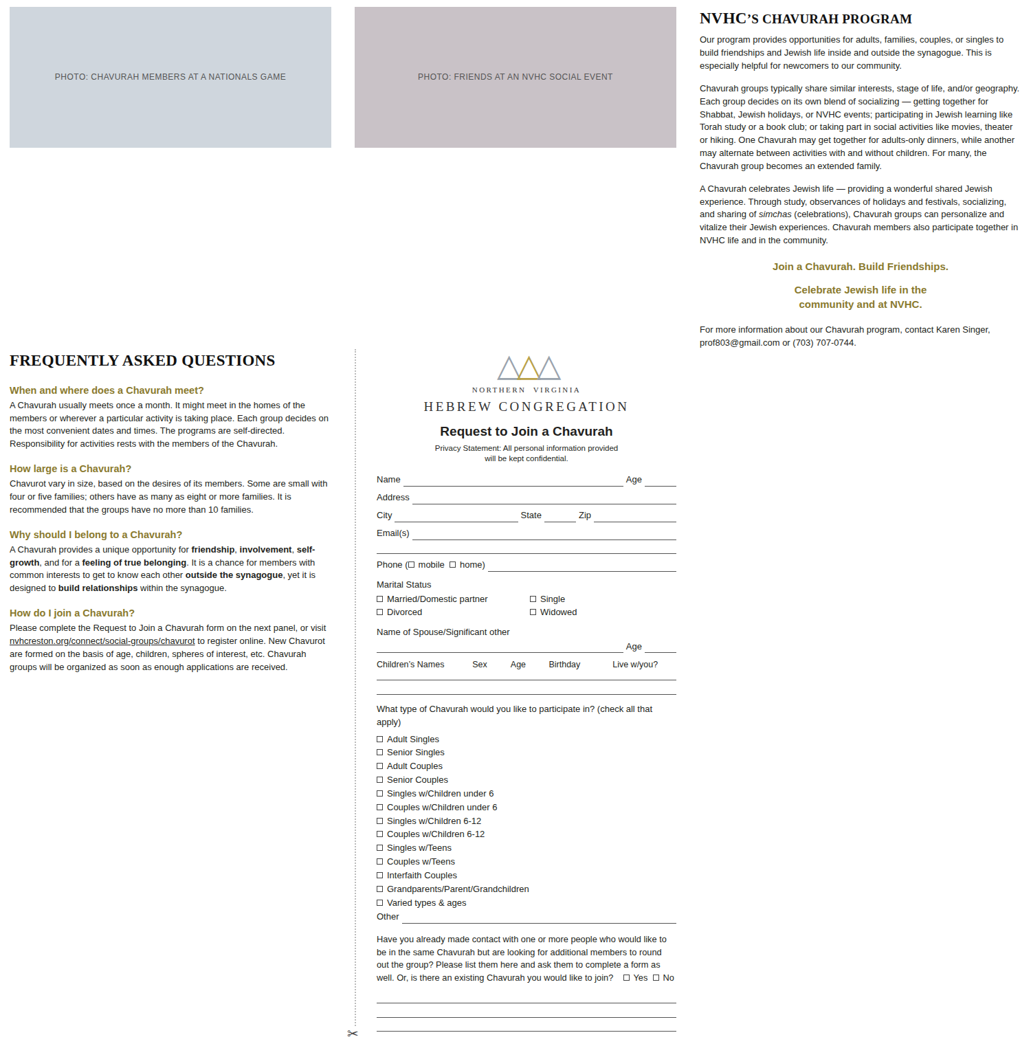Photo: Chavurah members at a Nationals game
Photo: Friends at an NVHC social event
NVHC’S CHAVURAH PROGRAM
Our program provides opportunities for adults, families, couples, or singles to build friendships and Jewish life inside and outside the synagogue. This is especially helpful for newcomers to our community.
Chavurah groups typically share similar interests, stage of life, and/or geography. Each group decides on its own blend of socializing — getting together for Shabbat, Jewish holidays, or NVHC events; participating in Jewish learning like Torah study or a book club; or taking part in social activities like movies, theater or hiking. One Chavurah may get together for adults-only dinners, while another may alternate between activities with and without children. For many, the Chavurah group becomes an extended family.
A Chavurah celebrates Jewish life — providing a wonderful shared Jewish experience. Through study, observances of holidays and festivals, socializing, and sharing of simchas (celebrations), Chavurah groups can personalize and vitalize their Jewish experiences. Chavurah members also participate together in NVHC life and in the community.
Join a Chavurah. Build Friendships.
Celebrate Jewish life in the
community and at NVHC.
For more information about our Chavurah program, contact Karen Singer, prof803@gmail.com or (703) 707-0744.
FREQUENTLY ASKED QUESTIONS
When and where does a Chavurah meet?
A Chavurah usually meets once a month. It might meet in the homes of the members or wherever a particular activity is taking place. Each group decides on the most convenient dates and times. The programs are self-directed. Responsibility for activities rests with the members of the Chavurah.
How large is a Chavurah?
Chavurot vary in size, based on the desires of its members. Some are small with four or five families; others have as many as eight or more families. It is recommended that the groups have no more than 10 families.
Why should I belong to a Chavurah?
A Chavurah provides a unique opportunity for friendship, involvement, self-growth, and for a feeling of true belonging. It is a chance for members with common interests to get to know each other outside the synagogue, yet it is designed to build relationships within the synagogue.
How do I join a Chavurah?
Please complete the Request to Join a Chavurah form on the next panel, or visit nvhcreston.org/connect/social-groups/chavurot to register online. New Chavurot are formed on the basis of age, children, spheres of interest, etc. Chavurah groups will be organized as soon as enough applications are received.
△△△
NORTHERN VIRGINIA
HEBREW CONGREGATION
Request to Join a Chavurah
Privacy Statement: All personal information provided
will be kept confidential.
Name Age
Address
City State Zip
Email(s)
Phone ( mobile home)
Marital Status
Married/Domestic partner
Single
Divorced
Widowed
Name of Spouse/Significant other
Age
Children’s Names Sex Age Birthday Live w/you?
What type of Chavurah would you like to participate in? (check all that apply)
Adult Singles
Senior Singles
Adult Couples
Senior Couples
Singles w/Children under 6
Couples w/Children under 6
Singles w/Children 6-12
Couples w/Children 6-12
Singles w/Teens
Couples w/Teens
Interfaith Couples
Grandparents/Parent/Grandchildren
Varied types & ages
Other
Have you already made contact with one or more people who would like to be in the same Chavurah but are looking for additional members to round out the group? Please list them here and ask them to complete a form as well. Or, is there an existing Chavurah you would like to join? Yes No
✂